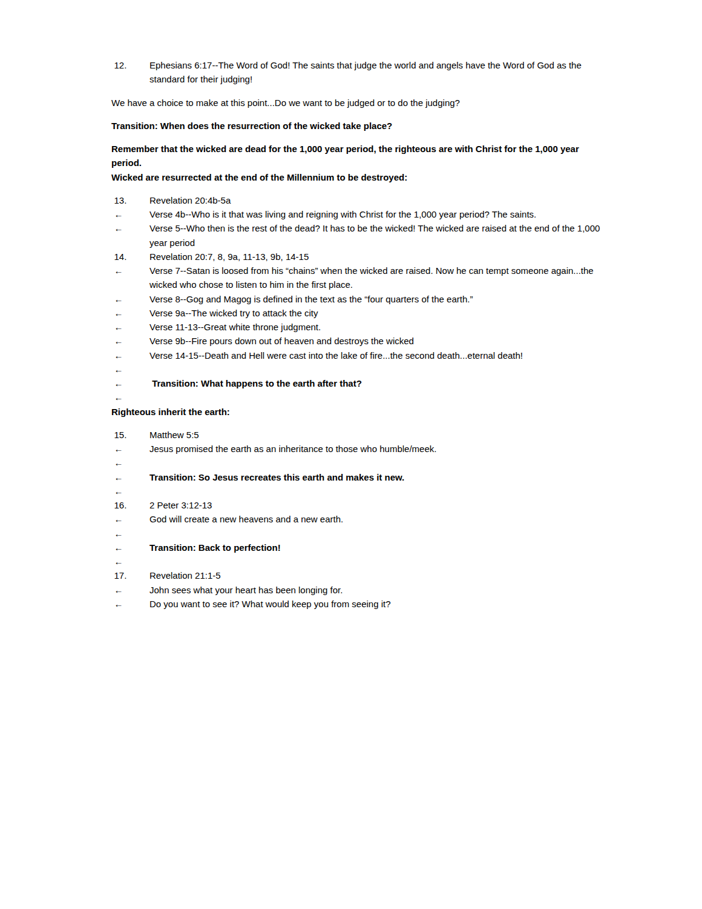12.
Ephesians 6:17--The Word of God! The saints that judge the world and angels have the Word of God as the standard for their judging!
We have a choice to make at this point...Do we want to be judged or to do the judging?
Transition: When does the resurrection of the wicked take place?
Remember that the wicked are dead for the 1,000 year period, the righteous are with Christ for the 1,000 year period.
Wicked are resurrected at the end of the Millennium to be destroyed:
13.
Revelation 20:4b-5a
←
Verse 4b--Who is it that was living and reigning with Christ for the 1,000 year period? The saints.
←
Verse 5--Who then is the rest of the dead? It has to be the wicked! The wicked are raised at the end of the 1,000 year period
14.
Revelation 20:7, 8, 9a, 11-13, 9b, 14-15
←
Verse 7--Satan is loosed from his “chains” when the wicked are raised. Now he can tempt someone again...the wicked who chose to listen to him in the first place.
←
Verse 8--Gog and Magog is defined in the text as the “four quarters of the earth.”
←
Verse 9a--The wicked try to attack the city
←
Verse 11-13--Great white throne judgment.
←
Verse 9b--Fire pours down out of heaven and destroys the wicked
←
Verse 14-15--Death and Hell were cast into the lake of fire...the second death...eternal death!
←
←
Transition: What happens to the earth after that?
←
Righteous inherit the earth:
15.
Matthew 5:5
←
Jesus promised the earth as an inheritance to those who humble/meek.
←
←
Transition: So Jesus recreates this earth and makes it new.
←
16.
2 Peter 3:12-13
←
God will create a new heavens and a new earth.
←
←
Transition: Back to perfection!
←
17.
Revelation 21:1-5
←
John sees what your heart has been longing for.
←
Do you want to see it? What would keep you from seeing it?